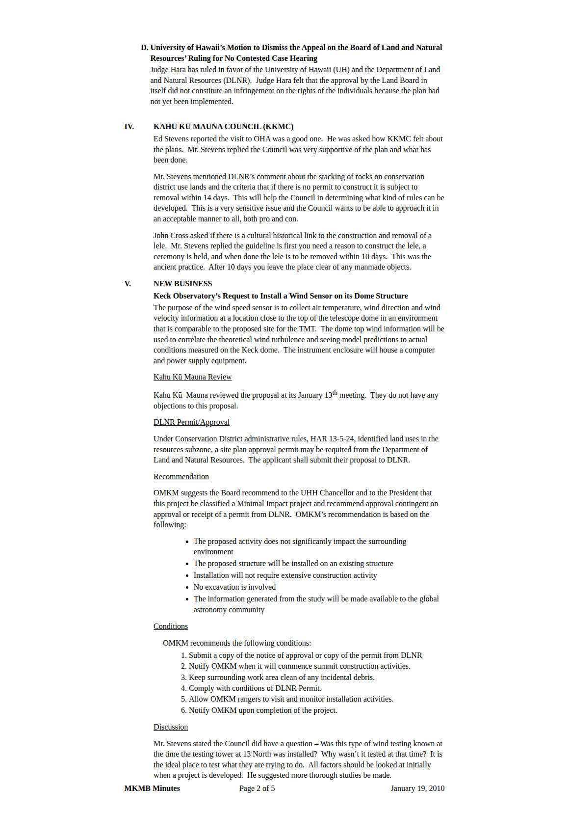D.
University of Hawaii’s Motion to Dismiss the Appeal on the Board of Land and Natural Resources’ Ruling for No Contested Case Hearing
Judge Hara has ruled in favor of the University of Hawaii (UH) and the Department of Land and Natural Resources (DLNR). Judge Hara felt that the approval by the Land Board in itself did not constitute an infringement on the rights of the individuals because the plan had not yet been implemented.
IV.
KAHU KŪ MAUNA COUNCIL (KKMC)
Ed Stevens reported the visit to OHA was a good one. He was asked how KKMC felt about the plans. Mr. Stevens replied the Council was very supportive of the plan and what has been done.
Mr. Stevens mentioned DLNR’s comment about the stacking of rocks on conservation district use lands and the criteria that if there is no permit to construct it is subject to removal within 14 days. This will help the Council in determining what kind of rules can be developed. This is a very sensitive issue and the Council wants to be able to approach it in an acceptable manner to all, both pro and con.
John Cross asked if there is a cultural historical link to the construction and removal of a lele. Mr. Stevens replied the guideline is first you need a reason to construct the lele, a ceremony is held, and when done the lele is to be removed within 10 days. This was the ancient practice. After 10 days you leave the place clear of any manmade objects.
V.
NEW BUSINESS
Keck Observatory’s Request to Install a Wind Sensor on its Dome Structure
The purpose of the wind speed sensor is to collect air temperature, wind direction and wind velocity information at a location close to the top of the telescope dome in an environment that is comparable to the proposed site for the TMT. The dome top wind information will be used to correlate the theoretical wind turbulence and seeing model predictions to actual conditions measured on the Keck dome. The instrument enclosure will house a computer and power supply equipment.
Kahu Kū Mauna Review
Kahu Kū Mauna reviewed the proposal at its January 13th meeting. They do not have any objections to this proposal.
DLNR Permit/Approval
Under Conservation District administrative rules, HAR 13-5-24, identified land uses in the resources subzone, a site plan approval permit may be required from the Department of Land and Natural Resources. The applicant shall submit their proposal to DLNR.
Recommendation
OMKM suggests the Board recommend to the UHH Chancellor and to the President that this project be classified a Minimal Impact project and recommend approval contingent on approval or receipt of a permit from DLNR. OMKM’s recommendation is based on the following:
The proposed activity does not significantly impact the surrounding environment
The proposed structure will be installed on an existing structure
Installation will not require extensive construction activity
No excavation is involved
The information generated from the study will be made available to the global astronomy community
Conditions
OMKM recommends the following conditions:
Submit a copy of the notice of approval or copy of the permit from DLNR
Notify OMKM when it will commence summit construction activities.
Keep surrounding work area clean of any incidental debris.
Comply with conditions of DLNR Permit.
Allow OMKM rangers to visit and monitor installation activities.
Notify OMKM upon completion of the project.
Discussion
Mr. Stevens stated the Council did have a question – Was this type of wind testing known at the time the testing tower at 13 North was installed? Why wasn’t it tested at that time? It is the ideal place to test what they are trying to do. All factors should be looked at initially when a project is developed. He suggested more thorough studies be made.
MKMB Minutes
Page 2 of 5
January 19, 2010